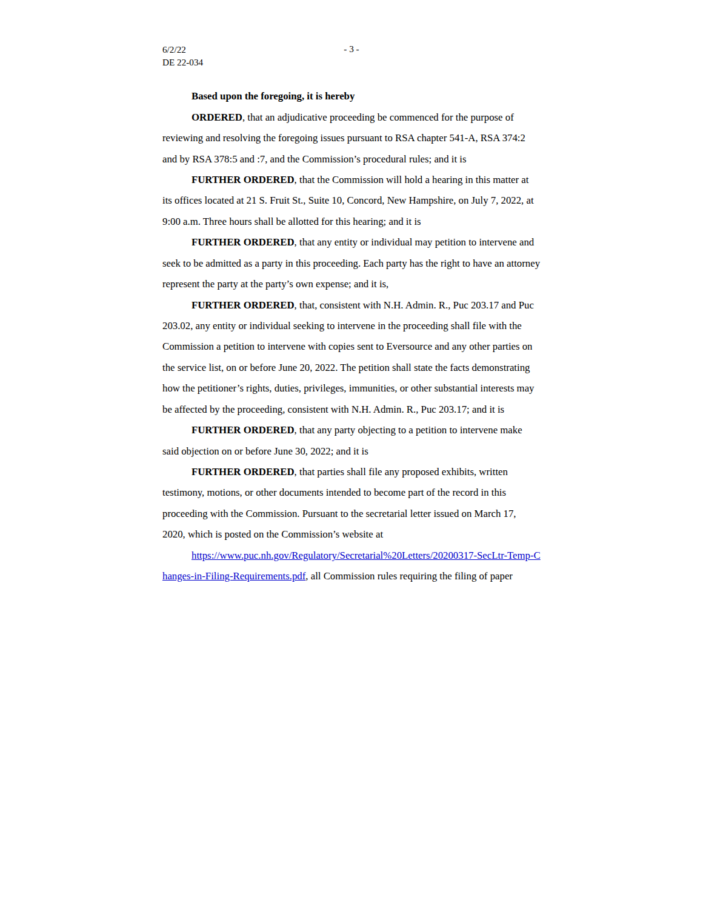6/2/22
DE 22-034
- 3 -
Based upon the foregoing, it is hereby
ORDERED, that an adjudicative proceeding be commenced for the purpose of reviewing and resolving the foregoing issues pursuant to RSA chapter 541-A, RSA 374:2 and by RSA 378:5 and :7, and the Commission’s procedural rules; and it is
FURTHER ORDERED, that the Commission will hold a hearing in this matter at its offices located at 21 S. Fruit St., Suite 10, Concord, New Hampshire, on July 7, 2022, at 9:00 a.m. Three hours shall be allotted for this hearing; and it is
FURTHER ORDERED, that any entity or individual may petition to intervene and seek to be admitted as a party in this proceeding. Each party has the right to have an attorney represent the party at the party’s own expense; and it is,
FURTHER ORDERED, that, consistent with N.H. Admin. R., Puc 203.17 and Puc 203.02, any entity or individual seeking to intervene in the proceeding shall file with the Commission a petition to intervene with copies sent to Eversource and any other parties on the service list, on or before June 20, 2022. The petition shall state the facts demonstrating how the petitioner’s rights, duties, privileges, immunities, or other substantial interests may be affected by the proceeding, consistent with N.H. Admin. R., Puc 203.17; and it is
FURTHER ORDERED, that any party objecting to a petition to intervene make said objection on or before June 30, 2022; and it is
FURTHER ORDERED, that parties shall file any proposed exhibits, written testimony, motions, or other documents intended to become part of the record in this proceeding with the Commission. Pursuant to the secretarial letter issued on March 17, 2020, which is posted on the Commission’s website at
https://www.puc.nh.gov/Regulatory/Secretarial%20Letters/20200317-SecLtr-Temp-Changes-in-Filing-Requirements.pdf, all Commission rules requiring the filing of paper